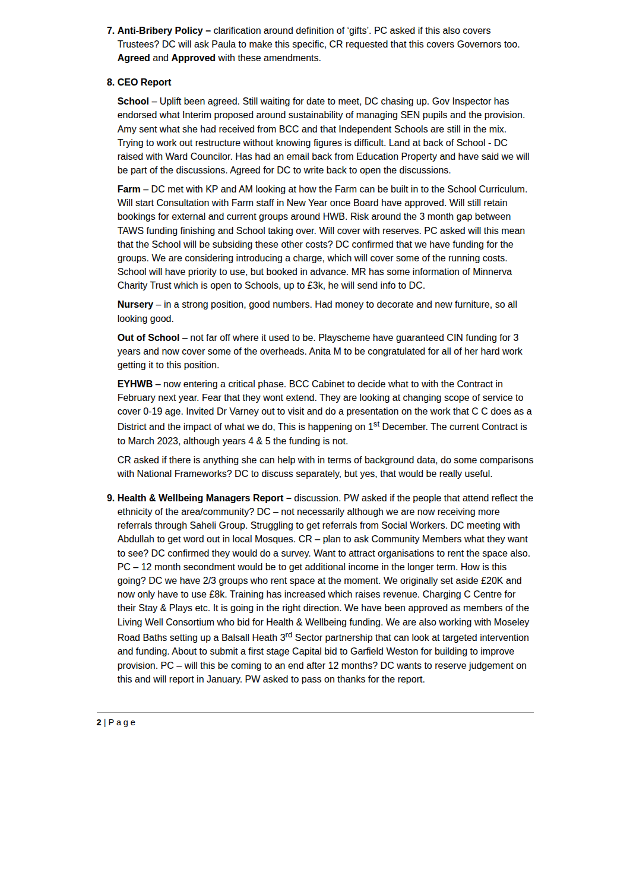Anti-Bribery Policy – clarification around definition of ‘gifts’. PC asked if this also covers Trustees? DC will ask Paula to make this specific, CR requested that this covers Governors too. Agreed and Approved with these amendments.
CEO Report
School – Uplift been agreed. Still waiting for date to meet, DC chasing up. Gov Inspector has endorsed what Interim proposed around sustainability of managing SEN pupils and the provision. Amy sent what she had received from BCC and that Independent Schools are still in the mix. Trying to work out restructure without knowing figures is difficult. Land at back of School - DC raised with Ward Councilor. Has had an email back from Education Property and have said we will be part of the discussions. Agreed for DC to write back to open the discussions.
Farm – DC met with KP and AM looking at how the Farm can be built in to the School Curriculum. Will start Consultation with Farm staff in New Year once Board have approved. Will still retain bookings for external and current groups around HWB. Risk around the 3 month gap between TAWS funding finishing and School taking over. Will cover with reserves. PC asked will this mean that the School will be subsiding these other costs? DC confirmed that we have funding for the groups. We are considering introducing a charge, which will cover some of the running costs. School will have priority to use, but booked in advance. MR has some information of Minnerva Charity Trust which is open to Schools, up to £3k, he will send info to DC.
Nursery – in a strong position, good numbers. Had money to decorate and new furniture, so all looking good.
Out of School – not far off where it used to be. Playscheme have guaranteed CIN funding for 3 years and now cover some of the overheads. Anita M to be congratulated for all of her hard work getting it to this position.
EYHWB – now entering a critical phase. BCC Cabinet to decide what to with the Contract in February next year. Fear that they wont extend. They are looking at changing scope of service to cover 0-19 age. Invited Dr Varney out to visit and do a presentation on the work that C C does as a District and the impact of what we do, This is happening on 1st December. The current Contract is to March 2023, although years 4 & 5 the funding is not.
CR asked if there is anything she can help with in terms of background data, do some comparisons with National Frameworks? DC to discuss separately, but yes, that would be really useful.
Health & Wellbeing Managers Report – discussion. PW asked if the people that attend reflect the ethnicity of the area/community? DC – not necessarily although we are now receiving more referrals through Saheli Group. Struggling to get referrals from Social Workers. DC meeting with Abdullah to get word out in local Mosques. CR – plan to ask Community Members what they want to see? DC confirmed they would do a survey. Want to attract organisations to rent the space also. PC – 12 month secondment would be to get additional income in the longer term. How is this going? DC we have 2/3 groups who rent space at the moment. We originally set aside £20K and now only have to use £8k. Training has increased which raises revenue. Charging C Centre for their Stay & Plays etc. It is going in the right direction. We have been approved as members of the Living Well Consortium who bid for Health & Wellbeing funding. We are also working with Moseley Road Baths setting up a Balsall Heath 3rd Sector partnership that can look at targeted intervention and funding. About to submit a first stage Capital bid to Garfield Weston for building to improve provision. PC – will this be coming to an end after 12 months? DC wants to reserve judgement on this and will report in January. PW asked to pass on thanks for the report.
2 | Page